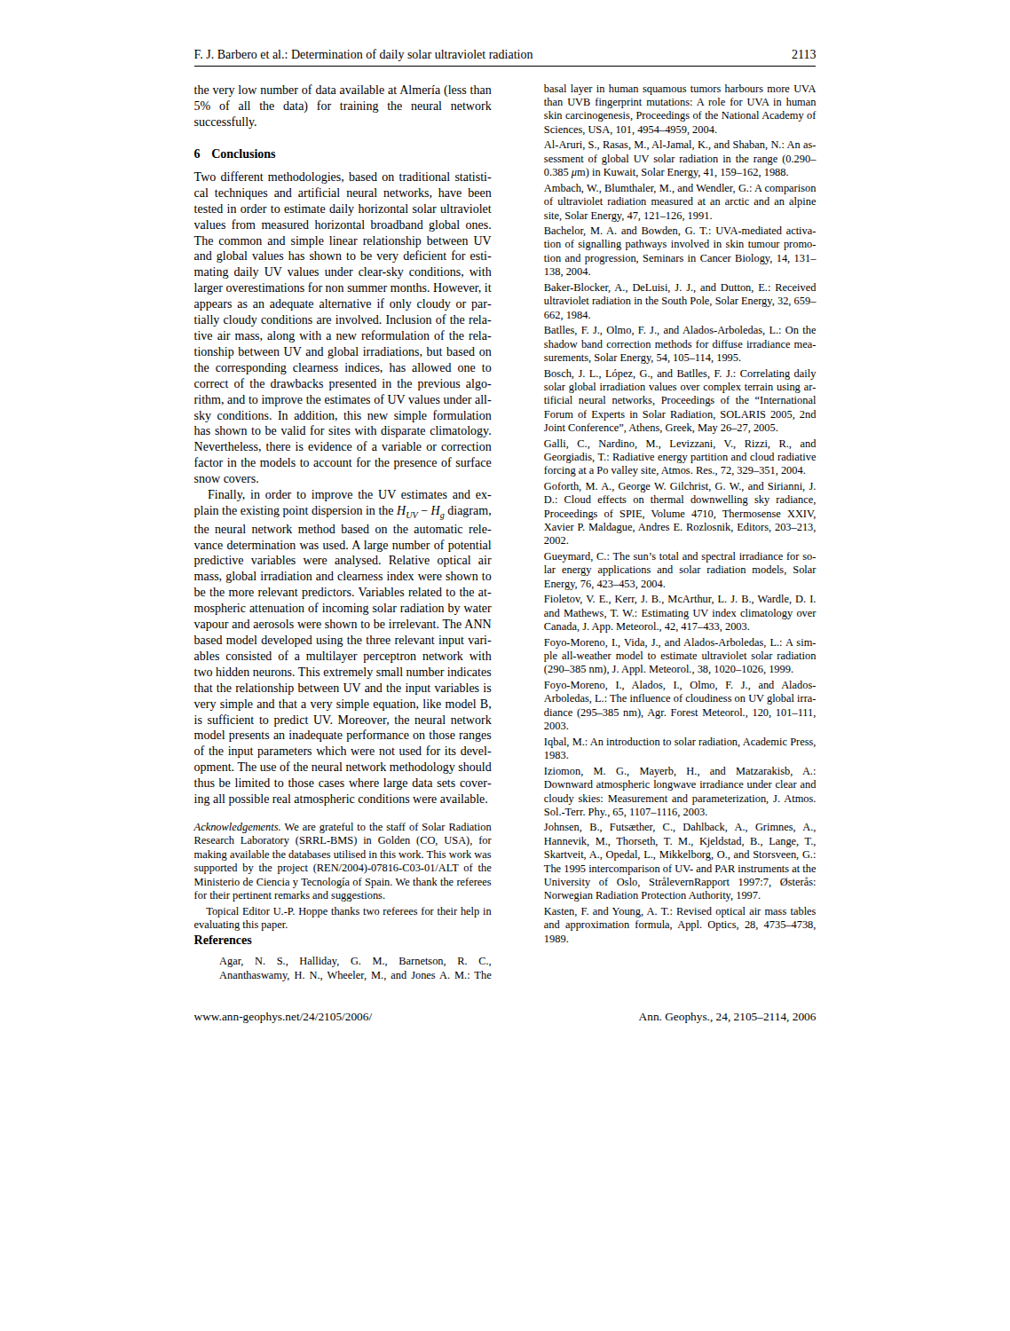F. J. Barbero et al.: Determination of daily solar ultraviolet radiation
2113
the very low number of data available at Almería (less than 5% of all the data) for training the neural network successfully.
6 Conclusions
Two different methodologies, based on traditional statistical techniques and artificial neural networks, have been tested in order to estimate daily horizontal solar ultraviolet values from measured horizontal broadband global ones. The common and simple linear relationship between UV and global values has shown to be very deficient for estimating daily UV values under clear-sky conditions, with larger overestimations for non summer months. However, it appears as an adequate alternative if only cloudy or partially cloudy conditions are involved. Inclusion of the relative air mass, along with a new reformulation of the relationship between UV and global irradiations, but based on the corresponding clearness indices, has allowed one to correct of the drawbacks presented in the previous algorithm, and to improve the estimates of UV values under all-sky conditions. In addition, this new simple formulation has shown to be valid for sites with disparate climatology. Nevertheless, there is evidence of a variable or correction factor in the models to account for the presence of surface snow covers.
Finally, in order to improve the UV estimates and explain the existing point dispersion in the HUV − Hg diagram, the neural network method based on the automatic relevance determination was used. A large number of potential predictive variables were analysed. Relative optical air mass, global irradiation and clearness index were shown to be the more relevant predictors. Variables related to the atmospheric attenuation of incoming solar radiation by water vapour and aerosols were shown to be irrelevant. The ANN based model developed using the three relevant input variables consisted of a multilayer perceptron network with two hidden neurons. This extremely small number indicates that the relationship between UV and the input variables is very simple and that a very simple equation, like model B, is sufficient to predict UV. Moreover, the neural network model presents an inadequate performance on those ranges of the input parameters which were not used for its development. The use of the neural network methodology should thus be limited to those cases where large data sets covering all possible real atmospheric conditions were available.
Acknowledgements. We are grateful to the staff of Solar Radiation Research Laboratory (SRRL-BMS) in Golden (CO, USA), for making available the databases utilised in this work. This work was supported by the project (REN/2004)-07816-C03-01/ALT of the Ministerio de Ciencia y Tecnología of Spain. We thank the referees for their pertinent remarks and suggestions.
Topical Editor U.-P. Hoppe thanks two referees for their help in evaluating this paper.
References
Agar, N. S., Halliday, G. M., Barnetson, R. C., Ananthaswamy, H. N., Wheeler, M., and Jones A. M.: The basal layer in human squamous tumors harbours more UVA than UVB fingerprint mutations: A role for UVA in human skin carcinogenesis, Proceedings of the National Academy of Sciences, USA, 101, 4954–4959, 2004.
Al-Aruri, S., Rasas, M., Al-Jamal, K., and Shaban, N.: An assessment of global UV solar radiation in the range (0.290–0.385 μm) in Kuwait, Solar Energy, 41, 159–162, 1988.
Ambach, W., Blumthaler, M., and Wendler, G.: A comparison of ultraviolet radiation measured at an arctic and an alpine site, Solar Energy, 47, 121–126, 1991.
Bachelor, M. A. and Bowden, G. T.: UVA-mediated activation of signalling pathways involved in skin tumour promotion and progression, Seminars in Cancer Biology, 14, 131–138, 2004.
Baker-Blocker, A., DeLuisi, J. J., and Dutton, E.: Received ultraviolet radiation in the South Pole, Solar Energy, 32, 659–662, 1984.
Batlles, F. J., Olmo, F. J., and Alados-Arboledas, L.: On the shadow band correction methods for diffuse irradiance measurements, Solar Energy, 54, 105–114, 1995.
Bosch, J. L., López, G., and Batlles, F. J.: Correlating daily solar global irradiation values over complex terrain using artificial neural networks, Proceedings of the “International Forum of Experts in Solar Radiation, SOLARIS 2005, 2nd Joint Conference”, Athens, Greek, May 26–27, 2005.
Galli, C., Nardino, M., Levizzani, V., Rizzi, R., and Georgiadis, T.: Radiative energy partition and cloud radiative forcing at a Po valley site, Atmos. Res., 72, 329–351, 2004.
Goforth, M. A., George W. Gilchrist, G. W., and Sirianni, J. D.: Cloud effects on thermal downwelling sky radiance, Proceedings of SPIE, Volume 4710, Thermosense XXIV, Xavier P. Maldague, Andres E. Rozlosnik, Editors, 203–213, 2002.
Gueymard, C.: The sun’s total and spectral irradiance for solar energy applications and solar radiation models, Solar Energy, 76, 423–453, 2004.
Fioletov, V. E., Kerr, J. B., McArthur, L. J. B., Wardle, D. I. and Mathews, T. W.: Estimating UV index climatology over Canada, J. App. Meteorol., 42, 417–433, 2003.
Foyo-Moreno, I., Vida, J., and Alados-Arboledas, L.: A simple all-weather model to estimate ultraviolet solar radiation (290–385 nm), J. Appl. Meteorol., 38, 1020–1026, 1999.
Foyo-Moreno, I., Alados, I., Olmo, F. J., and Alados-Arboledas, L.: The influence of cloudiness on UV global irradiance (295–385 nm), Agr. Forest Meteorol., 120, 101–111, 2003.
Iqbal, M.: An introduction to solar radiation, Academic Press, 1983.
Iziomon, M. G., Mayerb, H., and Matzarakisb, A.: Downward atmospheric longwave irradiance under clear and cloudy skies: Measurement and parameterization, J. Atmos. Sol.-Terr. Phy., 65, 1107–1116, 2003.
Johnsen, B., Futsæther, C., Dahlback, A., Grimnes, A., Hannevik, M., Thorseth, T. M., Kjeldstad, B., Lange, T., Skartveit, A., Opedal, L., Mikkelborg, O., and Storsveen, G.: The 1995 intercomparison of UV- and PAR instruments at the University of Oslo, StrålevernRapport 1997:7, Østerås: Norwegian Radiation Protection Authority, 1997.
Kasten, F. and Young, A. T.: Revised optical air mass tables and approximation formula, Appl. Optics, 28, 4735–4738, 1989.
www.ann-geophys.net/24/2105/2006/
Ann. Geophys., 24, 2105–2114, 2006